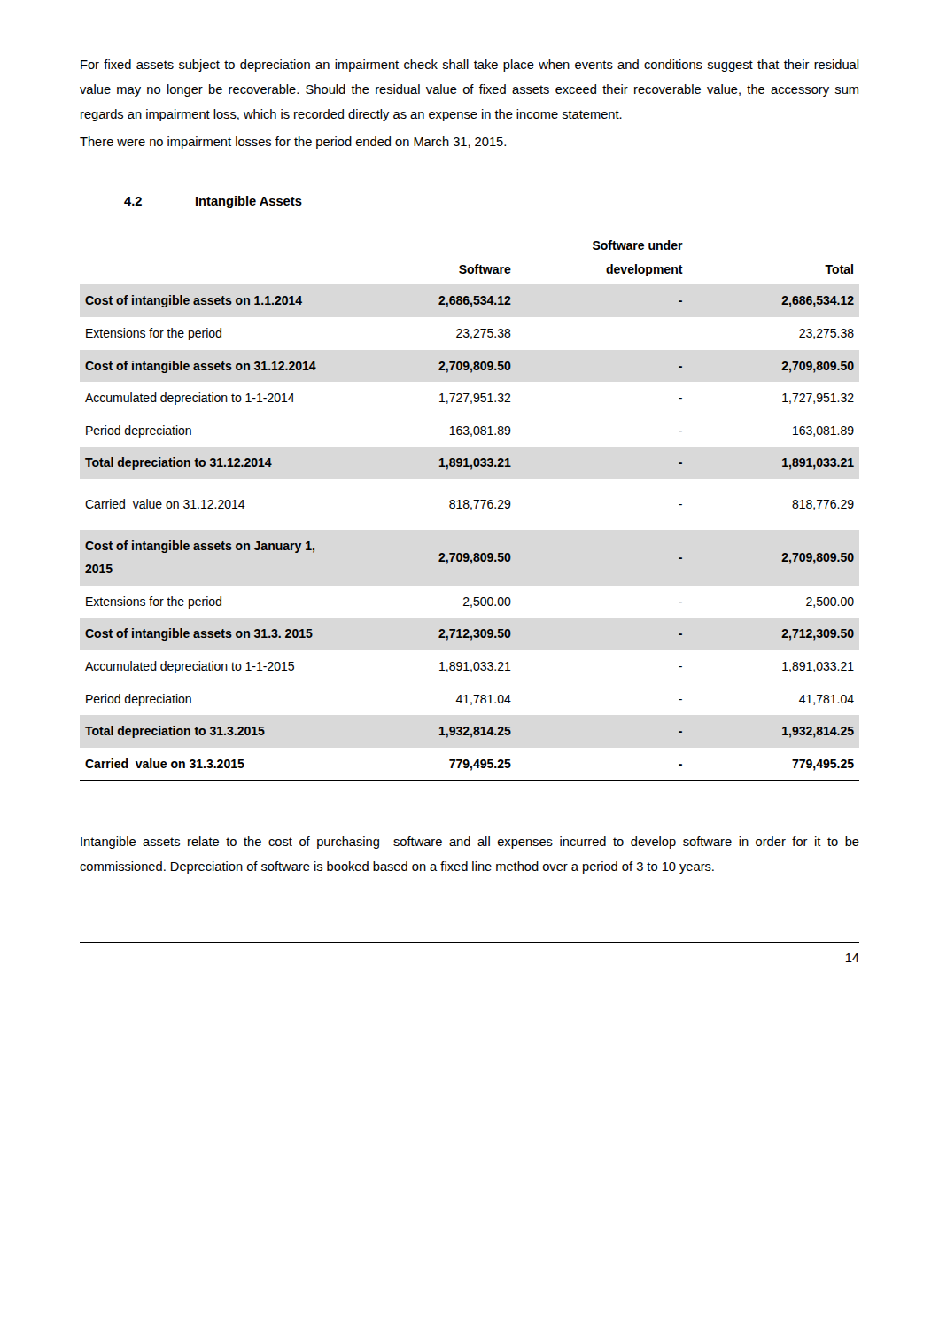For fixed assets subject to depreciation an impairment check shall take place when events and conditions suggest that their residual value may no longer be recoverable. Should the residual value of fixed assets exceed their recoverable value, the accessory sum regards an impairment loss, which is recorded directly as an expense in the income statement.
There were no impairment losses for the period ended on March 31, 2015.
4.2 Intangible Assets
| | Software | Software under development | Total |
| --- | --- | --- | --- |
| Cost of intangible assets on 1.1.2014 | 2,686,534.12 | - | 2,686,534.12 |
| Extensions for the period | 23,275.38 | | 23,275.38 |
| Cost of intangible assets on 31.12.2014 | 2,709,809.50 | - | 2,709,809.50 |
| Accumulated depreciation to 1-1-2014 | 1,727,951.32 | - | 1,727,951.32 |
| Period depreciation | 163,081.89 | - | 163,081.89 |
| Total depreciation to 31.12.2014 | 1,891,033.21 | - | 1,891,033.21 |
| Carried value on 31.12.2014 | 818,776.29 | - | 818,776.29 |
| Cost of intangible assets on January 1, 2015 | 2,709,809.50 | - | 2,709,809.50 |
| Extensions for the period | 2,500.00 | - | 2,500.00 |
| Cost of intangible assets on 31.3. 2015 | 2,712,309.50 | - | 2,712,309.50 |
| Accumulated depreciation to 1-1-2015 | 1,891,033.21 | - | 1,891,033.21 |
| Period depreciation | 41,781.04 | - | 41,781.04 |
| Total depreciation to 31.3.2015 | 1,932,814.25 | - | 1,932,814.25 |
| Carried value on 31.3.2015 | 779,495.25 | - | 779,495.25 |
Intangible assets relate to the cost of purchasing software and all expenses incurred to develop software in order for it to be commissioned. Depreciation of software is booked based on a fixed line method over a period of 3 to 10 years.
14